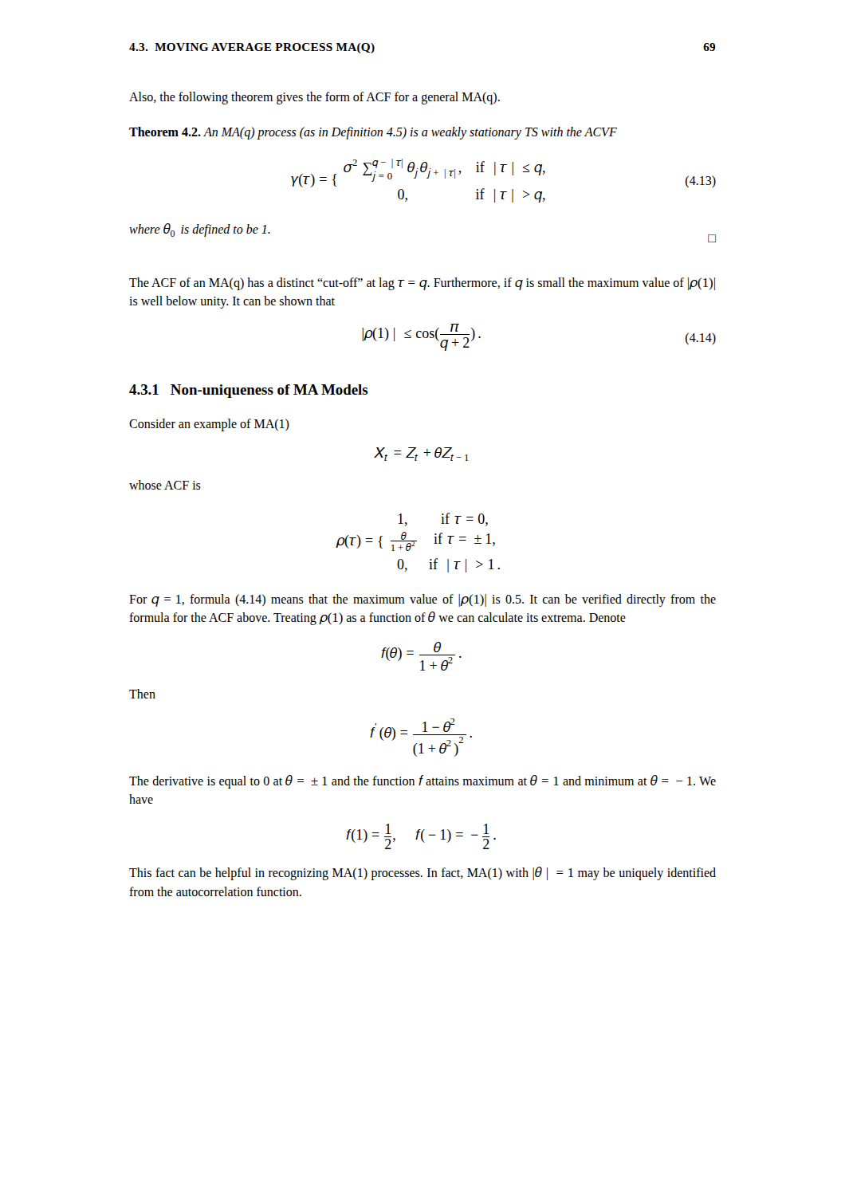4.3. Moving average process MA(q) 69
Also, the following theorem gives the form of ACF for a general MA(q).
Theorem 4.2. An MA(q) process (as in Definition 4.5) is a weakly stationary TS with the ACVF
γ (τ) = { σ2 ∑ j=0 q−|τ| θj θj+|τ| , if |τ| ≤q, 0, if |τ| >q,
(4.13)
where θ0 is defined to be 1.
□
The ACF of an MA(q) has a distinct “cut-off” at lag τ=q. Furthermore, if q is small the maximum value of |ρ(1)| is well below unity. It can be shown that
|ρ(1)| ≤ cos ( π q+2 ) .
(4.14)
4.3.1 Non-uniqueness of MA Models
Consider an example of MA(1)
Xt = Zt + θ Zt−1
whose ACF is
ρ(τ) = { 1, ifτ=0, θ 1+θ2 ifτ=±1, 0, if|τ|>1.
For q=1, formula (4.14) means that the maximum value of |ρ(1)| is 0.5. It can be verified directly from the formula for the ACF above. Treating ρ(1) as a function of θ we can calculate its extrema. Denote
f(θ) = θ 1+θ2 .
Then
f′ (θ) = 1−θ2 (1+θ2) 2 .
The derivative is equal to 0 at θ=±1 and the function f attains maximum at θ=1 and minimum at θ=−1. We have
f(1) = 12 , f(−1) = − 12 .
This fact can be helpful in recognizing MA(1) processes. In fact, MA(1) with |θ|=1 may be uniquely identified from the autocorrelation function.